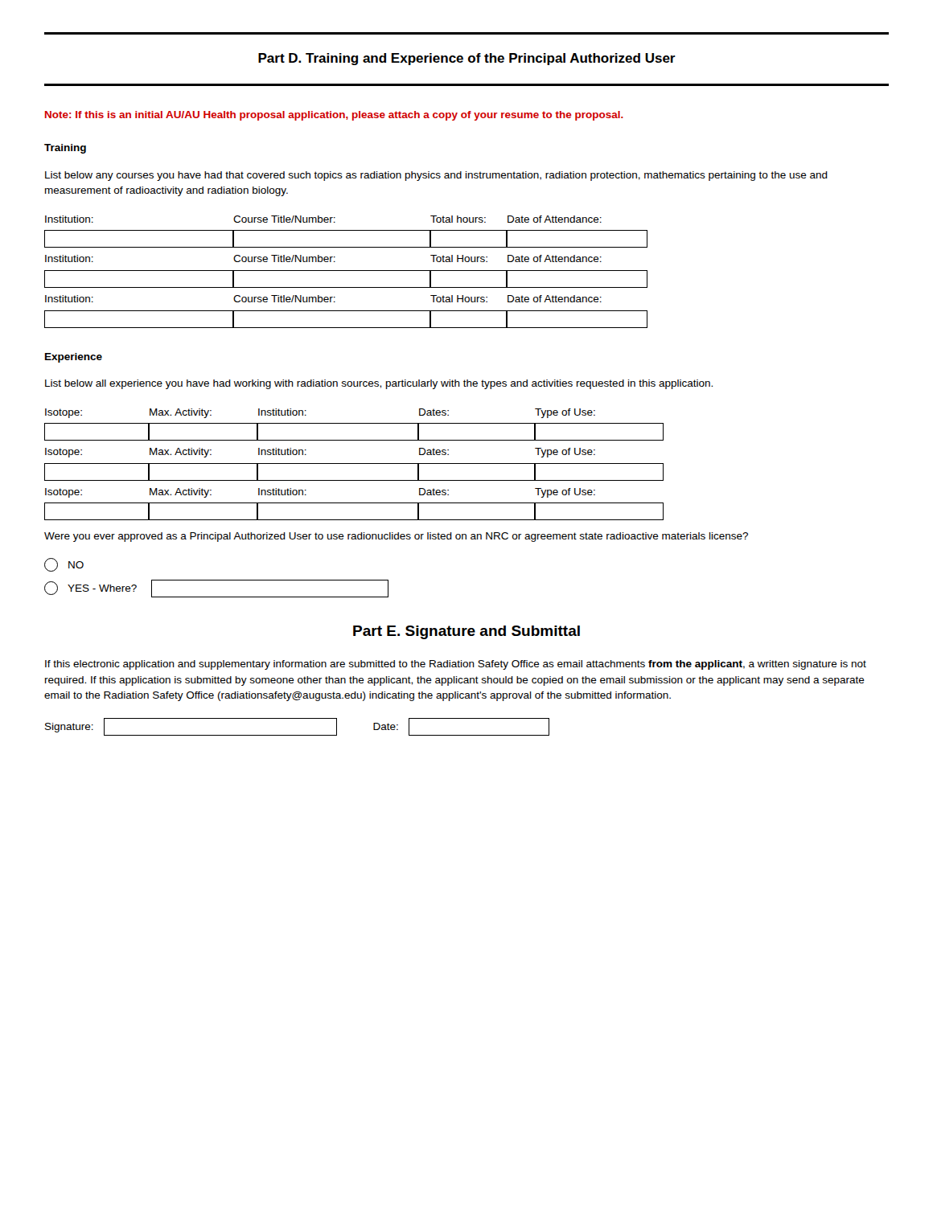Part D. Training and Experience of the Principal Authorized User
Note: If this is an initial AU/AU Health proposal application, please attach a copy of your resume to the proposal.
Training
List below any courses you have had that covered such topics as radiation physics and instrumentation, radiation protection, mathematics pertaining to the use and measurement of radioactivity and radiation biology.
| Institution: | Course Title/Number: | Total hours: | Date of Attendance: |
| Institution: | Course Title/Number: | Total Hours: | Date of Attendance: |
| Institution: | Course Title/Number: | Total Hours: | Date of Attendance: |
Experience
List below all experience you have had working with radiation sources, particularly with the types and activities requested in this application.
| Isotope: | Max. Activity: | Institution: | Dates: | Type of Use: |
| Isotope: | Max. Activity: | Institution: | Dates: | Type of Use: |
| Isotope: | Max. Activity: | Institution: | Dates: | Type of Use: |
Were you ever approved as a Principal Authorized User to use radionuclides or listed on an NRC or agreement state radioactive materials license?
NO
YES - Where?
Part E. Signature and Submittal
If this electronic application and supplementary information are submitted to the Radiation Safety Office as email attachments from the applicant, a written signature is not required. If this application is submitted by someone other than the applicant, the applicant should be copied on the email submission or the applicant may send a separate email to the Radiation Safety Office (radiationsafety@augusta.edu) indicating the applicant's approval of the submitted information.
Signature: Date: